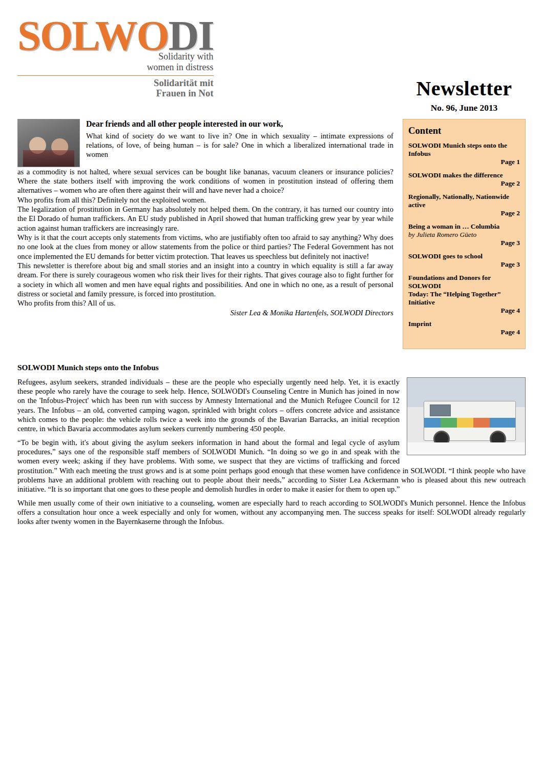SOLWODI
Solidarity with
women in distress
Solidarität mit
Frauen in Not
Newsletter
No. 96, June 2013
Dear friends and all other people interested in our work,
What kind of society do we want to live in? One in which sexuality – intimate expressions of relations, of love, of being human – is for sale? One in which a liberalized international trade in women
as a commodity is not halted, where sexual services can be bought like bananas, vacuum cleaners or insurance policies? Where the state bothers itself with improving the work conditions of women in prostitution instead of offering them alternatives – women who are often there against their will and have never had a choice?
Who profits from all this? Definitely not the exploited women.
The legalization of prostitution in Germany has absolutely not helped them. On the contrary, it has turned our country into the El Dorado of human traffickers. An EU study published in April showed that human trafficking grew year by year while action against human traffickers are increasingly rare.
Why is it that the court accepts only statements from victims, who are justifiably often too afraid to say anything? Why does no one look at the clues from money or allow statements from the police or third parties? The Federal Government has not once implemented the EU demands for better victim protection. That leaves us speechless but definitely not inactive!
This newsletter is therefore about big and small stories and an insight into a country in which equality is still a far away dream. For there is surely courageous women who risk their lives for their rights. That gives courage also to fight further for a society in which all women and men have equal rights and possibilities. And one in which no one, as a result of personal distress or societal and family pressure, is forced into prostitution.
Who profits from this? All of us.
Sister Lea & Monika Hartenfels, SOLWODI Directors
Content
SOLWODI Munich steps onto the Infobus Page 1
SOLWODI makes the difference Page 2
Regionally, Nationally, Nationwide active Page 2
Being a woman in … Columbia
by Julieta Romero Güeto Page 3
SOLWODI goes to school Page 3
Foundations and Donors for SOLWODI
Today: The “Helping Together” Initiative Page 4
Imprint Page 4
SOLWODI Munich steps onto the Infobus
Refugees, asylum seekers, stranded individuals – these are the people who especially urgently need help. Yet, it is exactly these people who rarely have the courage to seek help. Hence, SOLWODI's Counseling Centre in Munich has joined in now on the 'Infobus-Project' which has been run with success by Amnesty International and the Munich Refugee Council for 12 years. The Infobus – an old, converted camping wagon, sprinkled with bright colors – offers concrete advice and assistance which comes to the people: the vehicle rolls twice a week into the grounds of the Bavarian Barracks, an initial reception centre, in which Bavaria accommodates asylum seekers currently numbering 450 people.
“To be begin with, it's about giving the asylum seekers information in hand about the formal and legal cycle of asylum procedures,” says one of the responsible staff members of SOLWODI Munich. “In doing so we go in and speak with the women every week; asking if they have problems. With some, we suspect that they are victims of trafficking and forced prostitution.” With each meeting the trust grows and is at some point perhaps good enough that these women have confidence in SOLWODI. “I think people who have problems have an additional problem with reaching out to people about their needs,” according to Sister Lea Ackermann who is pleased about this new outreach initiative. “It is so important that one goes to these people and demolish hurdles in order to make it easier for them to open up.”
While men usually come of their own initiative to a counseling, women are especially hard to reach according to SOLWODI's Munich personnel. Hence the Infobus offers a consultation hour once a week especially and only for women, without any accompanying men. The success speaks for itself: SOLWODI already regularly looks after twenty women in the Bayernkaserne through the Infobus.